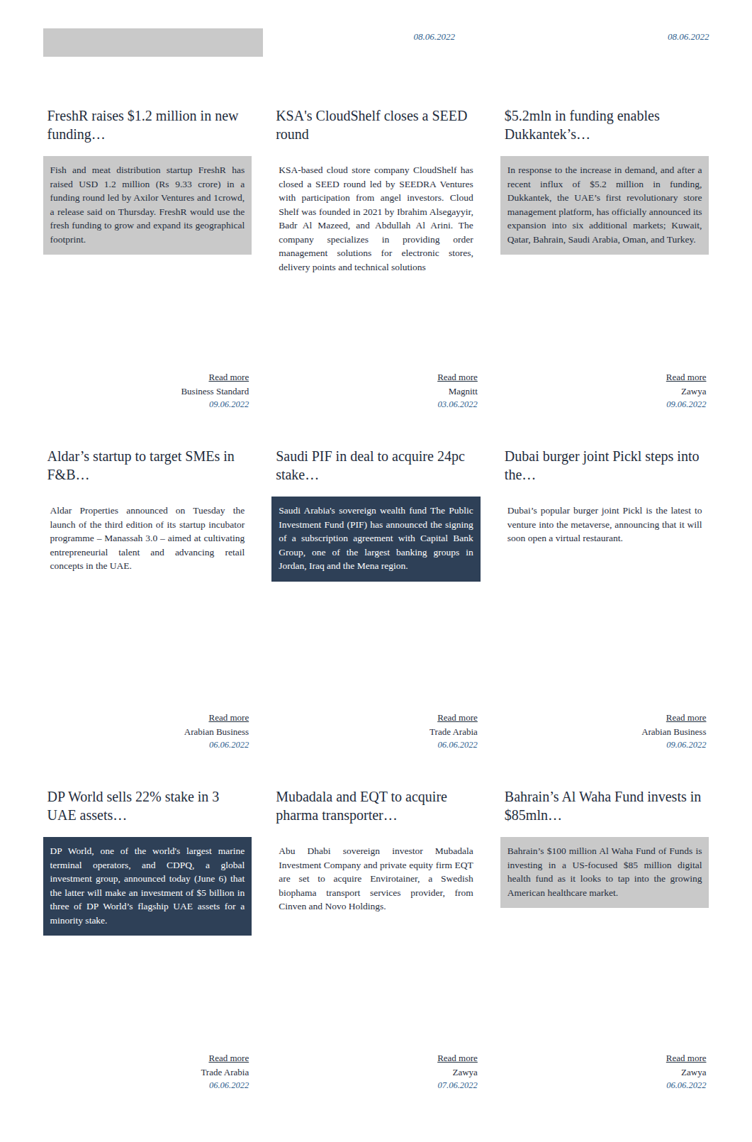08.06.2022 08.06.2022
FreshR raises $1.2 million in new funding…
Fish and meat distribution startup FreshR has raised USD 1.2 million (Rs 9.33 crore) in a funding round led by Axilor Ventures and 1crowd, a release said on Thursday. FreshR would use the fresh funding to grow and expand its geographical footprint.
Read more Business Standard 09.06.2022
KSA's CloudShelf closes a SEED round
KSA-based cloud store company CloudShelf has closed a SEED round led by SEEDRA Ventures with participation from angel investors. Cloud Shelf was founded in 2021 by Ibrahim Alsegayyir, Badr Al Mazeed, and Abdullah Al Arini. The company specializes in providing order management solutions for electronic stores, delivery points and technical solutions
Read more Magnitt 03.06.2022
$5.2mln in funding enables Dukkantek’s…
In response to the increase in demand, and after a recent influx of $5.2 million in funding, Dukkantek, the UAE’s first revolutionary store management platform, has officially announced its expansion into six additional markets; Kuwait, Qatar, Bahrain, Saudi Arabia, Oman, and Turkey.
Read more Zawya 09.06.2022
Aldar’s startup to target SMEs in F&B…
Aldar Properties announced on Tuesday the launch of the third edition of its startup incubator programme – Manassah 3.0 – aimed at cultivating entrepreneurial talent and advancing retail concepts in the UAE.
Read more Arabian Business 06.06.2022
Saudi PIF in deal to acquire 24pc stake…
Saudi Arabia's sovereign wealth fund The Public Investment Fund (PIF) has announced the signing of a subscription agreement with Capital Bank Group, one of the largest banking groups in Jordan, Iraq and the Mena region.
Read more Trade Arabia 06.06.2022
Dubai burger joint Pickl steps into the…
Dubai’s popular burger joint Pickl is the latest to venture into the metaverse, announcing that it will soon open a virtual restaurant.
Read more Arabian Business 09.06.2022
DP World sells 22% stake in 3 UAE assets…
DP World, one of the world's largest marine terminal operators, and CDPQ, a global investment group, announced today (June 6) that the latter will make an investment of $5 billion in three of DP World’s flagship UAE assets for a minority stake.
Read more Trade Arabia 06.06.2022
Mubadala and EQT to acquire pharma transporter…
Abu Dhabi sovereign investor Mubadala Investment Company and private equity firm EQT are set to acquire Envirotainer, a Swedish biophama transport services provider, from Cinven and Novo Holdings.
Read more Zawya 07.06.2022
Bahrain’s Al Waha Fund invests in $85mln…
Bahrain’s $100 million Al Waha Fund of Funds is investing in a US-focused $85 million digital health fund as it looks to tap into the growing American healthcare market.
Read more Zawya 06.06.2022